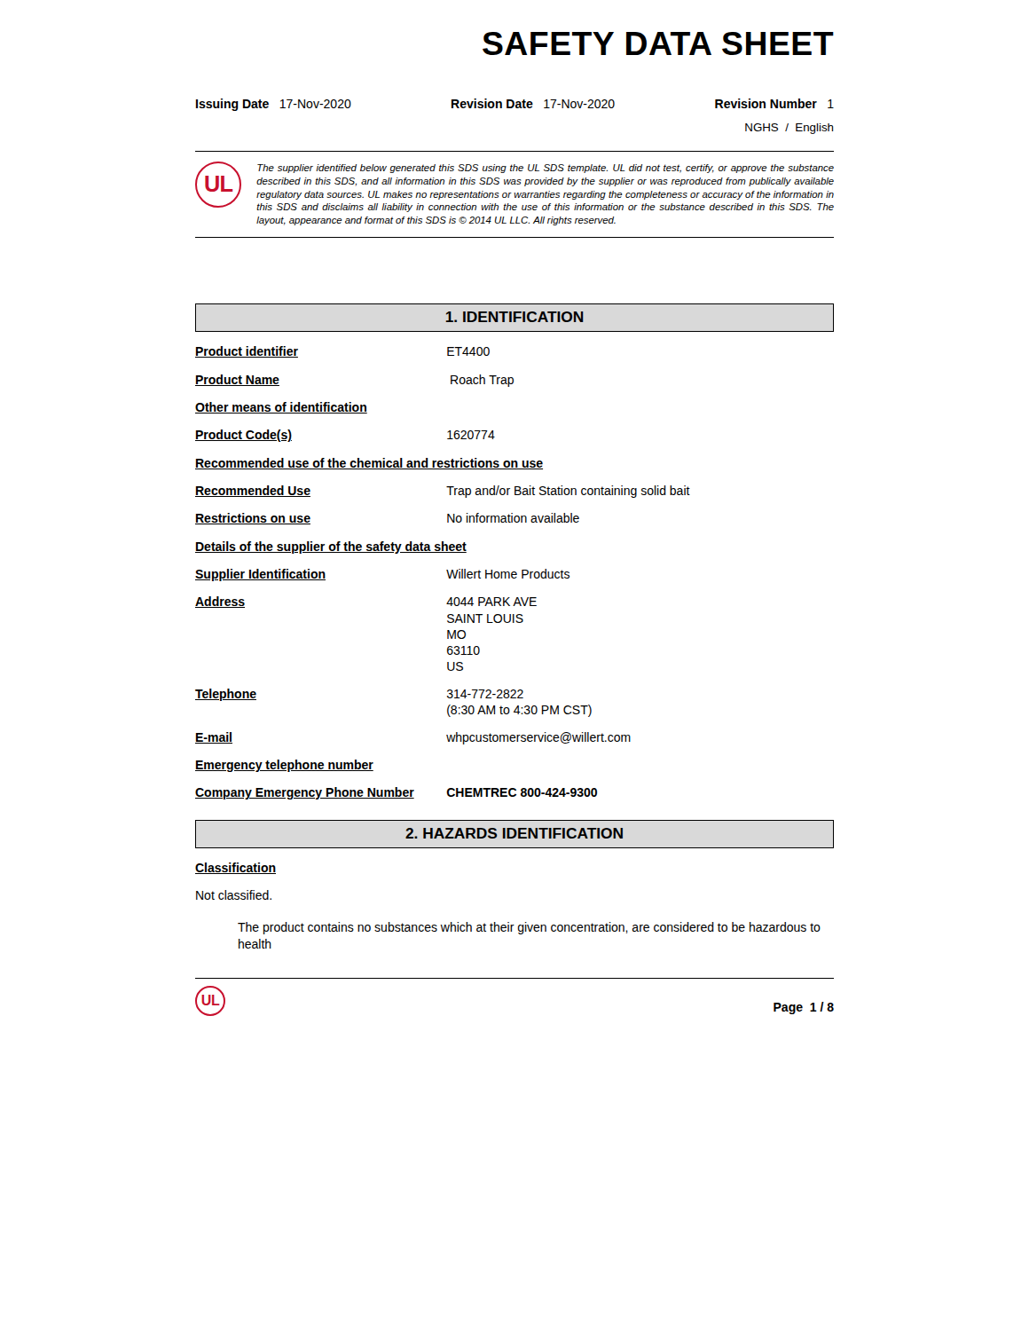SAFETY DATA SHEET
Issuing Date 17-Nov-2020
Revision Date 17-Nov-2020
Revision Number 1
NGHS / English
UL
The supplier identified below generated this SDS using the UL SDS template. UL did not test, certify, or approve the substance described in this SDS, and all information in this SDS was provided by the supplier or was reproduced from publically available regulatory data sources. UL makes no representations or warranties regarding the completeness or accuracy of the information in this SDS and disclaims all liability in connection with the use of this information or the substance described in this SDS. The layout, appearance and format of this SDS is © 2014 UL LLC. All rights reserved.
1. IDENTIFICATION
Product identifier
ET4400
Product Name
Roach Trap
Other means of identification
Product Code(s)
1620774
Recommended use of the chemical and restrictions on use
Recommended Use
Trap and/or Bait Station containing solid bait
Restrictions on use
No information available
Details of the supplier of the safety data sheet
Supplier Identification
Willert Home Products
Address
4044 PARK AVE
SAINT LOUIS
MO
63110
US
Telephone
314-772-2822
(8:30 AM to 4:30 PM CST)
E-mail
whpcustomerservice@willert.com
Emergency telephone number
Company Emergency Phone Number
CHEMTREC 800-424-9300
2. HAZARDS IDENTIFICATION
Classification
Not classified.
The product contains no substances which at their given concentration, are considered to be hazardous to health
UL
Page 1 / 8